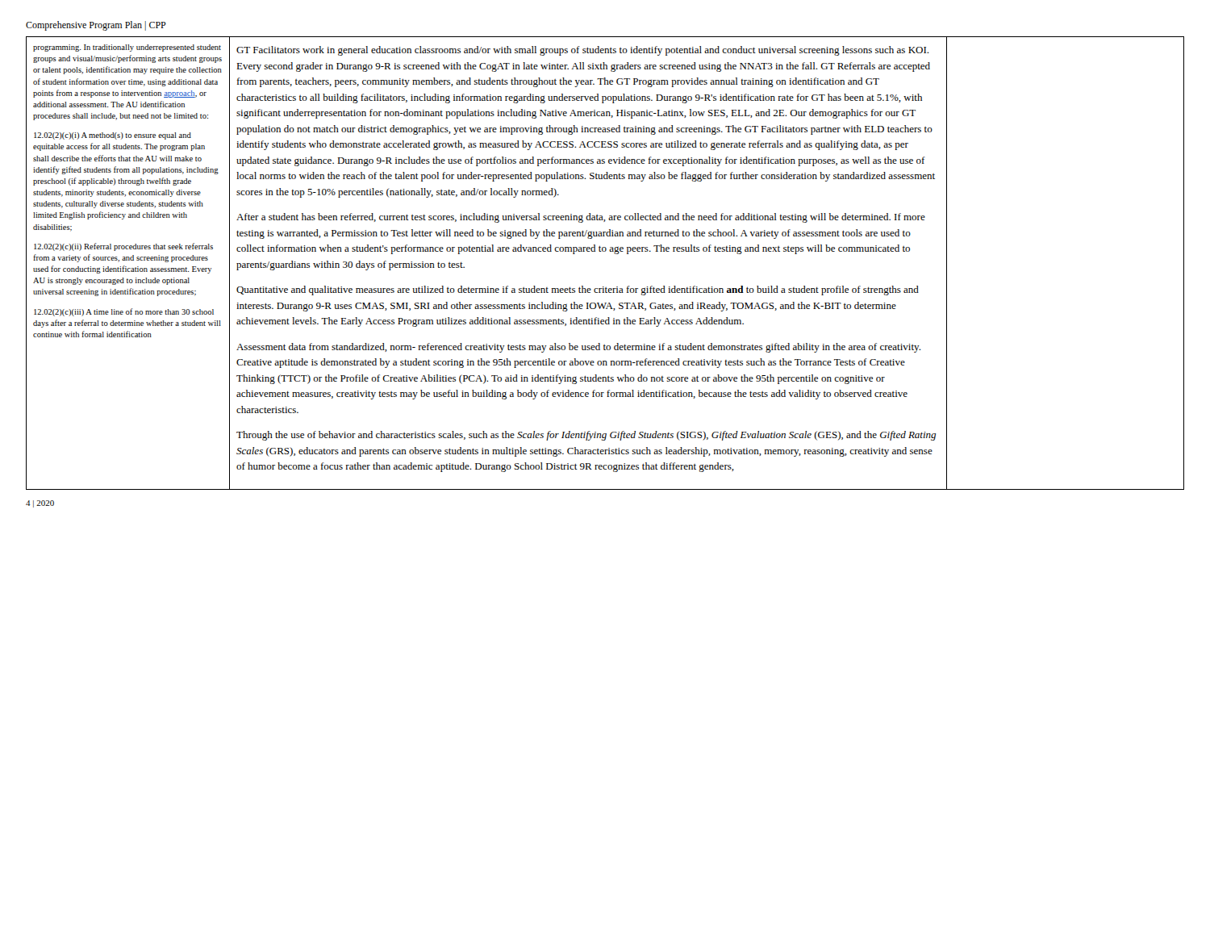Comprehensive Program Plan | CPP
| programming. In traditionally underrepresented student groups and visual/music/performing arts student groups or talent pools, identification may require the collection of student information over time, using additional data points from a response to intervention approach , or additional assessment. The AU identification procedures shall include, but need not be limited to: 12.02(2)(c)(i) A method(s) to ensure equal and equitable access for all students. The program plan shall describe the efforts that the AU will make to identify gifted students from all populations, including preschool (if applicable) through twelfth grade students, minority students, economically diverse students, culturally diverse students, students with limited English proficiency and children with disabilities; 12.02(2)(c)(ii) Referral procedures that seek referrals from a variety of sources, and screening procedures used for conducting identification assessment. Every AU is strongly encouraged to include optional universal screening in identification procedures; 12.02(2)(c)(iii) A time line of no more than 30 school days after a referral to determine whether a student will continue with formal identification | GT Facilitators work in general education classrooms and/or with small groups of students to identify potential and conduct universal screening lessons such as KOI. Every second grader in Durango 9-R is screened with the CogAT in late winter. All sixth graders are screened using the NNAT3 in the fall. GT Referrals are accepted from parents, teachers, peers, community members, and students throughout the year. The GT Program provides annual training on identification and GT characteristics to all building facilitators, including information regarding underserved populations. Durango 9-R's identification rate for GT has been at 5.1%, with significant underrepresentation for non-dominant populations including Native American, Hispanic-Latinx, low SES, ELL, and 2E. Our demographics for our GT population do not match our district demographics, yet we are improving through increased training and screenings. The GT Facilitators partner with ELD teachers to identify students who demonstrate accelerated growth, as measured by ACCESS. ACCESS scores are utilized to generate referrals and as qualifying data, as per updated state guidance. Durango 9-R includes the use of portfolios and performances as evidence for exceptionality for identification purposes, as well as the use of local norms to widen the reach of the talent pool for under-represented populations. Students may also be flagged for further consideration by standardized assessment scores in the top 5-10% percentiles (nationally, state, and/or locally normed). After a student has been referred, current test scores, including universal screening data, are collected and the need for additional testing will be determined. If more testing is warranted, a Permission to Test letter will need to be signed by the parent/guardian and returned to the school. A variety of assessment tools are used to collect information when a student's performance or potential are advanced compared to age peers. The results of testing and next steps will be communicated to parents/guardians within 30 days of permission to test. Quantitative and qualitative measures are utilized to determine if a student meets the criteria for gifted identification and to build a student profile of strengths and interests. Durango 9-R uses CMAS, SMI, SRI and other assessments including the IOWA, STAR, Gates, and iReady, TOMAGS, and the K-BIT to determine achievement levels. The Early Access Program utilizes additional assessments, identified in the Early Access Addendum. Assessment data from standardized, norm- referenced creativity tests may also be used to determine if a student demonstrates gifted ability in the area of creativity. Creative aptitude is demonstrated by a student scoring in the 95th percentile or above on norm-referenced creativity tests such as the Torrance Tests of Creative Thinking (TTCT) or the Profile of Creative Abilities (PCA). To aid in identifying students who do not score at or above the 95th percentile on cognitive or achievement measures, creativity tests may be useful in building a body of evidence for formal identification, because the tests add validity to observed creative characteristics. Through the use of behavior and characteristics scales, such as the Scales for Identifying Gifted Students (SIGS), Gifted Evaluation Scale (GES), and the Gifted Rating Scales (GRS), educators and parents can observe students in multiple settings. Characteristics such as leadership, motivation, memory, reasoning, creativity and sense of humor become a focus rather than academic aptitude. Durango School District 9R recognizes that different genders, | |
4 | 2020